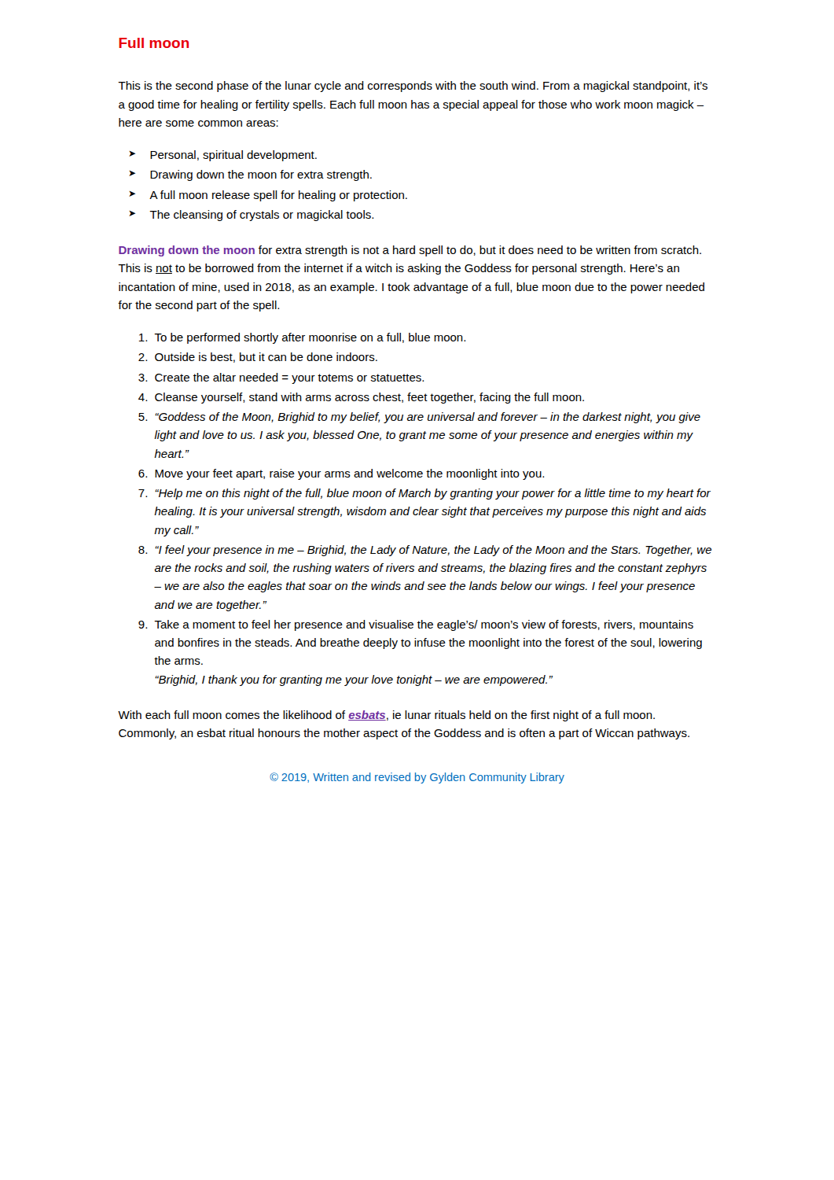Full moon
This is the second phase of the lunar cycle and corresponds with the south wind. From a magickal standpoint, it’s a good time for healing or fertility spells. Each full moon has a special appeal for those who work moon magick – here are some common areas:
Personal, spiritual development.
Drawing down the moon for extra strength.
A full moon release spell for healing or protection.
The cleansing of crystals or magickal tools.
Drawing down the moon for extra strength is not a hard spell to do, but it does need to be written from scratch. This is not to be borrowed from the internet if a witch is asking the Goddess for personal strength. Here’s an incantation of mine, used in 2018, as an example. I took advantage of a full, blue moon due to the power needed for the second part of the spell.
To be performed shortly after moonrise on a full, blue moon.
Outside is best, but it can be done indoors.
Create the altar needed = your totems or statuettes.
Cleanse yourself, stand with arms across chest, feet together, facing the full moon.
“Goddess of the Moon, Brighid to my belief, you are universal and forever – in the darkest night, you give light and love to us. I ask you, blessed One, to grant me some of your presence and energies within my heart.”
Move your feet apart, raise your arms and welcome the moonlight into you.
“Help me on this night of the full, blue moon of March by granting your power for a little time to my heart for healing. It is your universal strength, wisdom and clear sight that perceives my purpose this night and aids my call.”
“I feel your presence in me – Brighid, the Lady of Nature, the Lady of the Moon and the Stars. Together, we are the rocks and soil, the rushing waters of rivers and streams, the blazing fires and the constant zephyrs – we are also the eagles that soar on the winds and see the lands below our wings. I feel your presence and we are together.”
Take a moment to feel her presence and visualise the eagle’s/ moon’s view of forests, rivers, mountains and bonfires in the steads. And breathe deeply to infuse the moonlight into the forest of the soul, lowering the arms.
“Brighid, I thank you for granting me your love tonight – we are empowered.”
With each full moon comes the likelihood of esbats, ie lunar rituals held on the first night of a full moon. Commonly, an esbat ritual honours the mother aspect of the Goddess and is often a part of Wiccan pathways.
© 2019, Written and revised by Gylden Community Library